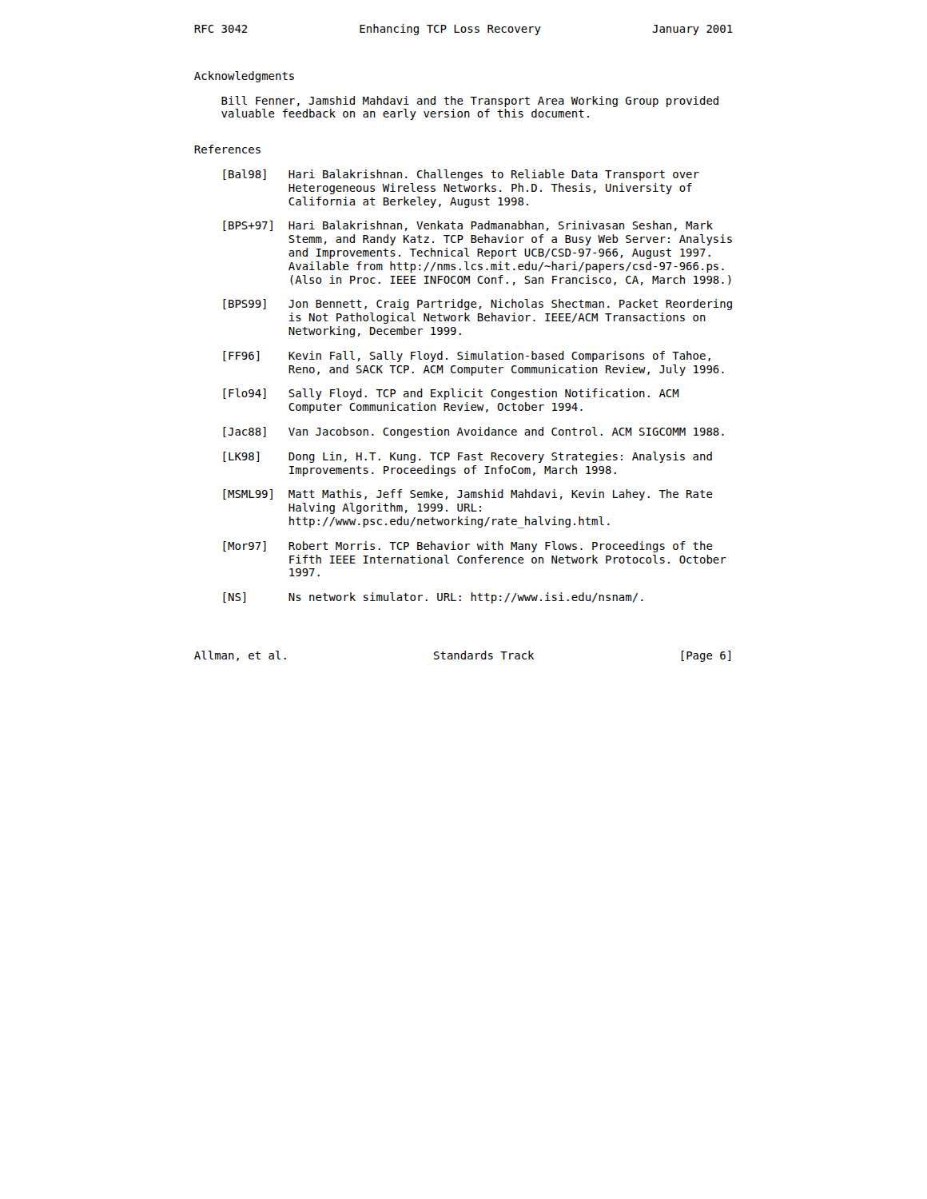RFC 3042 Enhancing TCP Loss Recovery January 2001
Acknowledgments
Bill Fenner, Jamshid Mahdavi and the Transport Area Working Group provided valuable feedback on an early version of this document.
References
[Bal98]
Hari Balakrishnan. Challenges to Reliable Data Transport over Heterogeneous Wireless Networks. Ph.D. Thesis, University of California at Berkeley, August 1998.
[BPS+97]
Hari Balakrishnan, Venkata Padmanabhan, Srinivasan Seshan, Mark Stemm, and Randy Katz. TCP Behavior of a Busy Web Server: Analysis and Improvements. Technical Report UCB/CSD-97-966, August 1997. Available from http://nms.lcs.mit.edu/~hari/papers/csd-97-966.ps. (Also in Proc. IEEE INFOCOM Conf., San Francisco, CA, March 1998.)
[BPS99]
Jon Bennett, Craig Partridge, Nicholas Shectman. Packet Reordering is Not Pathological Network Behavior. IEEE/ACM Transactions on Networking, December 1999.
[FF96]
Kevin Fall, Sally Floyd. Simulation-based Comparisons of Tahoe, Reno, and SACK TCP. ACM Computer Communication Review, July 1996.
[Flo94]
Sally Floyd. TCP and Explicit Congestion Notification. ACM Computer Communication Review, October 1994.
[Jac88]
Van Jacobson. Congestion Avoidance and Control. ACM SIGCOMM 1988.
[LK98]
Dong Lin, H.T. Kung. TCP Fast Recovery Strategies: Analysis and Improvements. Proceedings of InfoCom, March 1998.
[MSML99]
Matt Mathis, Jeff Semke, Jamshid Mahdavi, Kevin Lahey. The Rate Halving Algorithm, 1999. URL: http://www.psc.edu/networking/rate_halving.html.
[Mor97]
Robert Morris. TCP Behavior with Many Flows. Proceedings of the Fifth IEEE International Conference on Network Protocols. October 1997.
[NS]
Ns network simulator. URL: http://www.isi.edu/nsnam/.
Allman, et al. Standards Track [Page 6]